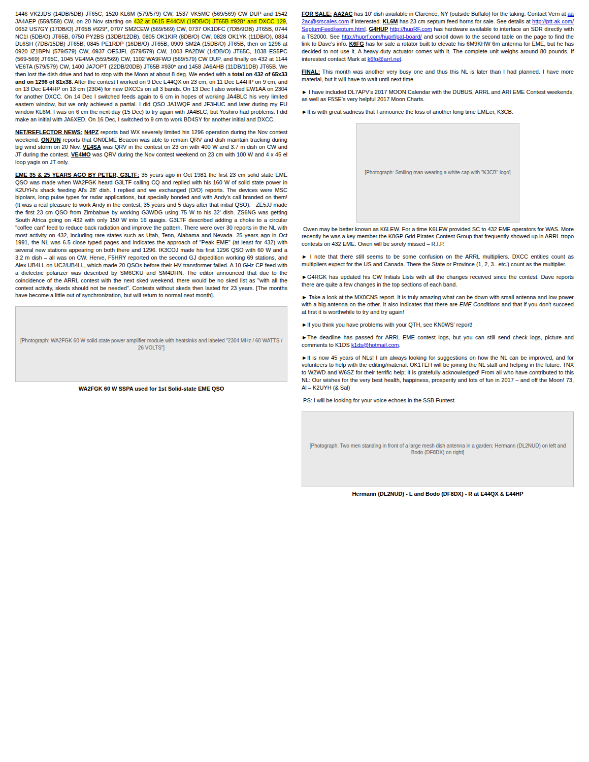1446 VK2JDS (14DB/5DB) JT65C, 1520 KL6M (579/579) CW, 1537 VK5MC (569/569) CW DUP and 1542 JA4AEP (559/559) CW, on 20 Nov starting on 432 at 0615 E44CM (19DB/O) JT65B #928* and DXCC 129, 0652 US7GY (17DB/O) JT65B #929*, 0707 SM2CEW (569/569) CW, 0737 OK1DFC (7DB/9DB) JT65B, 0744 NC1I (5DB/O) JT65B, 0750 PY2BS (13DB/12DB), 0805 OK1KIR (8DB/O) CW, 0828 OK1YK (11DB/O), 0834 DL6SH (7DB/15DB) JT65B, 0845 PE1RDP (16DB/O) JT65B, 0909 SM2A (15DB/O) JT65B, then on 1296 at 0920 IZ1BPN (579/579) CW, 0937 OE5JFL (579/579) CW, 1003 PA2DW (14DB/O) JT65C, 1038 ES5PC (569-569) JT65C, 1045 VE4MA (559/569) CW, 1102 WA9FWD (569/579) CW DUP, and finally on 432 at 1144 VE6TA (579/579) CW, 1400 JA7OPT (22DB/20DB) JT65B #930* and 1458 JA6AHB (11DB/11DB) JT65B. We then lost the dish drive and had to stop with the Moon at about 8 deg. We ended with a total on 432 of 65x33 and on 1296 of 81x38. After the contest I worked on 9 Dec E44QX on 23 cm, on 11 Dec E44HP on 9 cm, and on 13 Dec E44HP on 13 cm (2304) for new DXCCs on all 3 bands. On 13 Dec I also worked EW1AA on 2304 for another DXCC. On 14 Dec I switched feeds again to 6 cm in hopes of working JA4BLC his very limited eastern window, but we only achieved a partial. I did QSO JA1WQF and JF3HUC and later during my EU window KL6M. I was on 6 cm the next day (15 Dec) to try again with JA4BLC, but Yoshiro had problems. I did make an initial with JA6XED. On 16 Dec, I switched to 9 cm to work BD4SY for another initial and DXCC.
NET/REFLECTOR NEWS: N4PZ reports bad WX severely limited his 1296 operation during the Nov contest weekend. ON7UN reports that ON0EME Beacon was able to remain QRV and dish maintain tracking during big wind storm on 20 Nov. VE4SA was QRV in the contest on 23 cm with 400 W and 3.7 m dish on CW and JT during the contest. VE4MO was QRV during the Nov contest weekend on 23 cm with 100 W and 4 x 45 el loop yagis on JT only.
EME 35 & 25 YEARS AGO BY PETER, G3LTF: 35 years ago in Oct 1981 the first 23 cm solid state EME QSO was made when WA2FGK heard G3LTF calling CQ and replied with his 160 W of solid state power in K2UYH's shack feeding Al's 28' dish. I replied and we exchanged (O/O) reports. The devices were MSC bipolars, long pulse types for radar applications, but specially bonded and with Andy's call branded on them! (It was a real pleasure to work Andy in the contest, 35 years and 5 days after that initial QSO). ZE5JJ made the first 23 cm QSO from Zimbabwe by working G3WDG using 75 W to his 32' dish. ZS6NG was getting South Africa going on 432 with only 150 W into 16 quagis. G3LTF described adding a choke to a circular "coffee can" feed to reduce back radiation and improve the pattern. There were over 30 reports in the NL with most activity on 432, including rare states such as Utah, Tenn, Alabama and Nevada. 25 years ago in Oct 1991, the NL was 6.5 close typed pages and indicates the approach of "Peak EME" (at least for 432) with several new stations appearing on both there and 1296. IK3COJ made his first 1296 QSO with 60 W and a 3.2 m dish – all was on CW. Herve, F5HRY reported on the second GJ dxpedition working 69 stations, and Alex UB4LL on UC2/UB4LL, which made 20 QSOs before their HV transformer failed. A 10 GHz CP feed with a dielectric polarizer was described by SM6CKU and SM4DHN. The editor announced that due to the coincidence of the ARRL contest with the next sked weekend, there would be no sked list as "with all the contest activity, skeds should not be needed". Contests without skeds then lasted for 23 years. [The months have become a little out of synchronization, but will return to normal next month].
[Photograph: WA2FGK 60 W solid-state power amplifier module with heatsinks and labeled "2304 MHz / 60 WATTS / 26 VOLTS"]
WA2FGK 60 W SSPA used for 1st Solid-state EME QSO
FOR SALE: AA2AC has 10' dish available in Clarence, NY (outside Buffalo) for the taking. Contact Vern at aa2ac@srscales.com if interested. KL6M has 23 cm septum feed horns for sale. See details at http://ptt-ak.com/SeptumFeed/septum.html. G4HUP http://hupRF.com has hardware available to interface an SDR directly with a TS2000. See http://huprf.com/huprf/pat-board/ and scroll down to the second table on the page to find the link to Dave's info. K6FG has for sale a rotator built to elevate his 6M9KHW 6m antenna for EME, but he has decided to not use it. A heavy-duty actuator comes with it. The complete unit weighs around 80 pounds. If interested contact Mark at k6fg@arrl.net.
FINAL: This month was another very busy one and thus this NL is later than I had planned. I have more material, but it will have to wait until next time.
► I have included DL7APV's 2017 MOON Calendar with the DUBUS, ARRL and ARI EME Contest weekends, as well as F5SE's very helpful 2017 Moon Charts.
►It is with great sadness that I announce the loss of another long time EMEer, K3CB.
[Photograph: Smiling man wearing a white cap with "K3CB" logo]
Owen may be better known as K6LEW. For a time K6LEW provided SC to 432 EME operators for WAS. More recently he was a key member the K8GP Grid Pirates Contest Group that frequently showed up in ARRL tropo contests on 432 EME. Owen will be sorely missed – R.I.P.
► I note that there still seems to be some confusion on the ARRL multipliers. DXCC entities count as multipliers expect for the US and Canada. There the State or Province (1, 2, 3.. etc.) count as the multiplier.
►G4RGK has updated his CW Initials Lists with all the changes received since the contest. Dave reports there are quite a few changes in the top sections of each band.
► Take a look at the MX0CNS report. It is truly amazing what can be down with small antenna and low power with a big antenna on the other. It also indicates that there are EME Conditions and that if you don't succeed at first it is worthwhile to try and try again!
►If you think you have problems with your QTH, see KN0WS' report!
►The deadline has passed for ARRL EME contest logs, but you can still send check logs, picture and comments to K1DS k1ds@hotmail.com.
►It is now 45 years of NLs! I am always looking for suggestions on how the NL can be improved, and for volunteers to help with the editing/material. OK1TEH will be joining the NL staff and helping in the future. TNX to W2WD and W6SZ for their terrific help; it is gratefully acknowledged! From all who have contributed to this NL: Our wishes for the very best health, happiness, prosperity and lots of fun in 2017 – and off the Moon! 73, Al – K2UYH (& Sal)
PS: I will be looking for your voice echoes in the SSB Funtest.
[Photograph: Two men standing in front of a large mesh dish antenna in a garden; Hermann (DL2NUD) on left and Bodo (DF8DX) on right]
Hermann (DL2NUD) - L and Bodo (DF8DX) - R at E44QX & E44HP